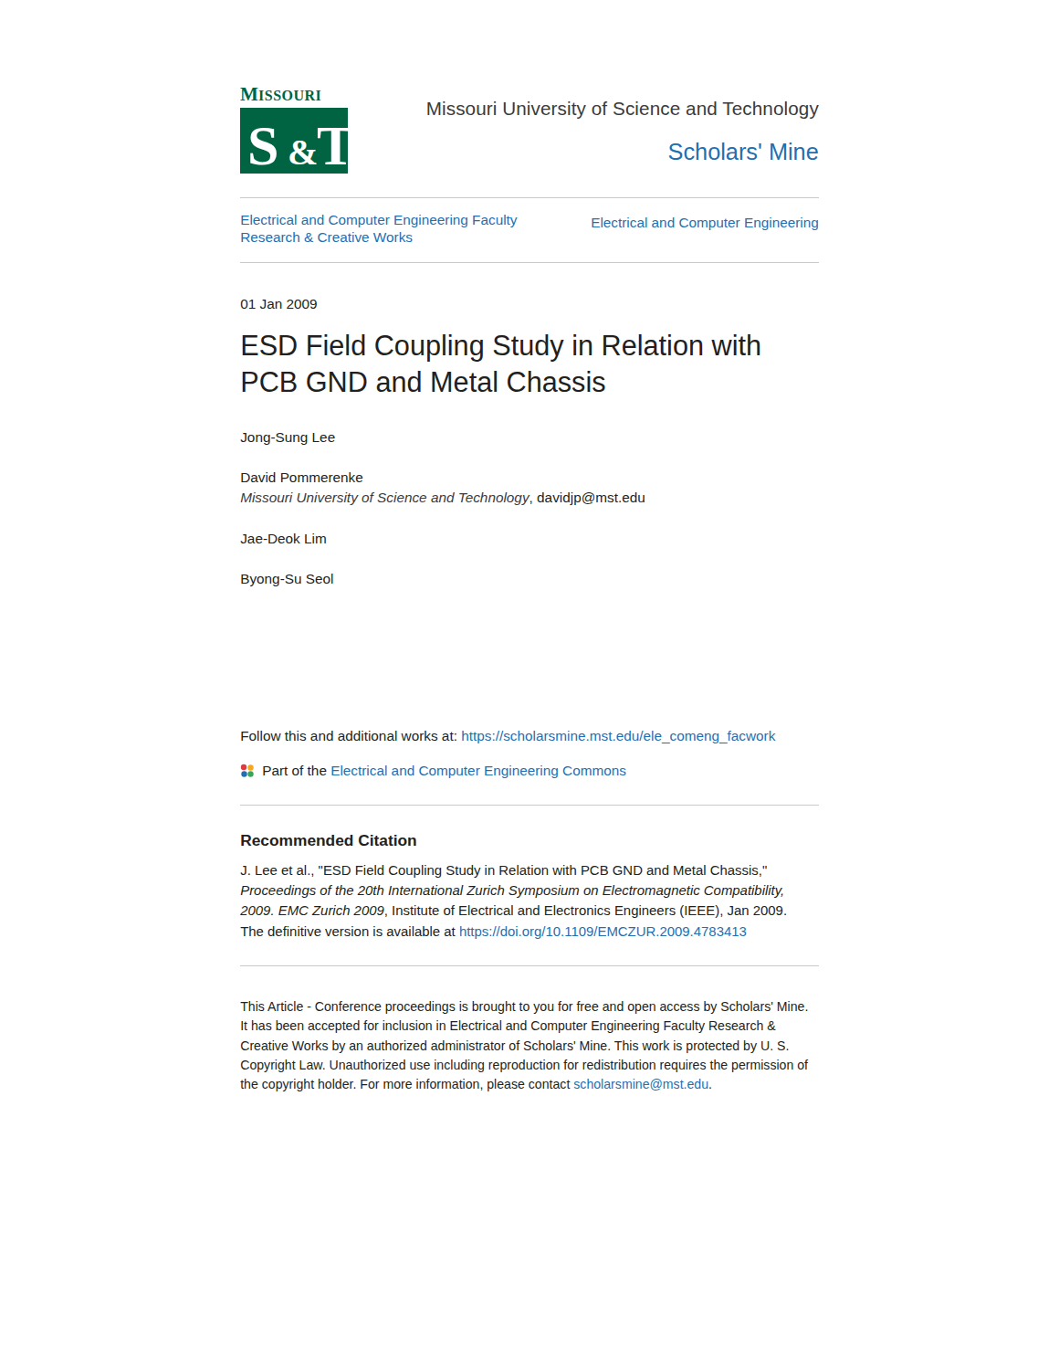M ISSOURI S & T
Missouri University of Science and Technology
Scholars' Mine
Electrical and Computer Engineering Faculty
Research & Creative Works
Electrical and Computer Engineering
01 Jan 2009
ESD Field Coupling Study in Relation with PCB GND and Metal Chassis
Jong-Sung Lee
David Pommerenke
Missouri University of Science and Technology, davidjp@mst.edu
Jae-Deok Lim
Byong-Su Seol
Follow this and additional works at: https://scholarsmine.mst.edu/ele_comeng_facwork
Part of the Electrical and Computer Engineering Commons
Recommended Citation
J. Lee et al., "ESD Field Coupling Study in Relation with PCB GND and Metal Chassis," Proceedings of the 20th International Zurich Symposium on Electromagnetic Compatibility, 2009. EMC Zurich 2009, Institute of Electrical and Electronics Engineers (IEEE), Jan 2009.
The definitive version is available at https://doi.org/10.1109/EMCZUR.2009.4783413
This Article - Conference proceedings is brought to you for free and open access by Scholars' Mine. It has been accepted for inclusion in Electrical and Computer Engineering Faculty Research & Creative Works by an authorized administrator of Scholars' Mine. This work is protected by U. S. Copyright Law. Unauthorized use including reproduction for redistribution requires the permission of the copyright holder. For more information, please contact scholarsmine@mst.edu.